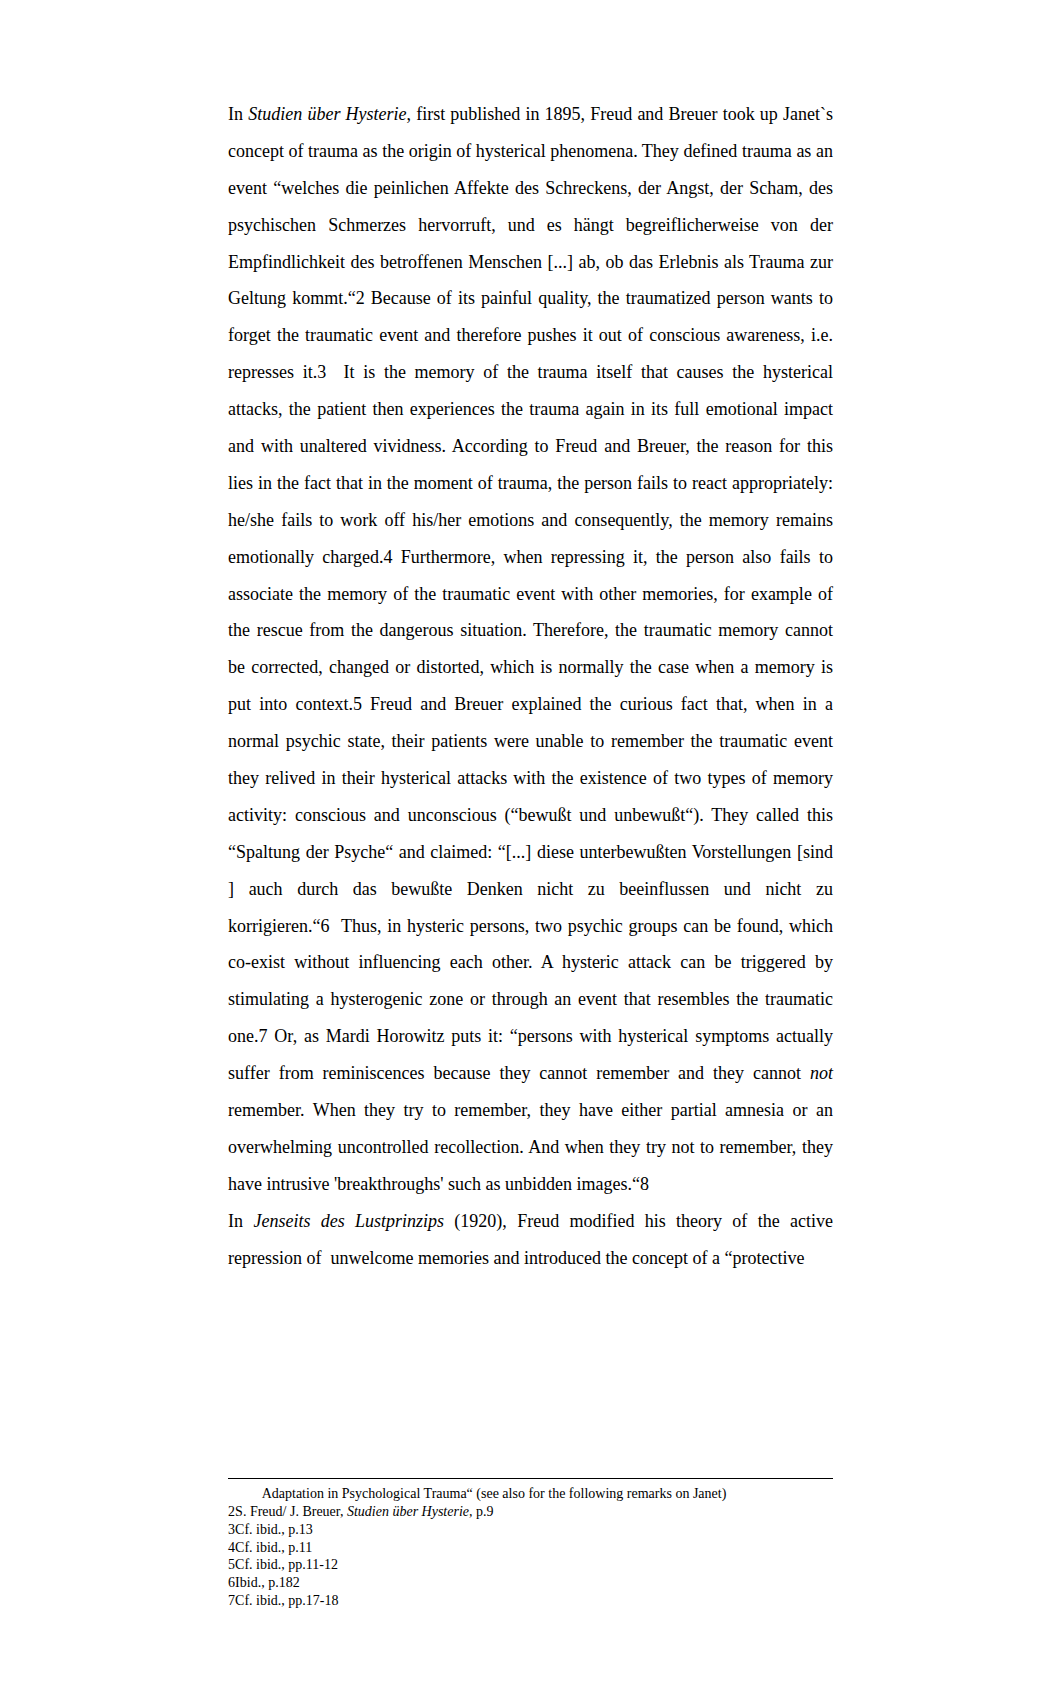In Studien über Hysterie, first published in 1895, Freud and Breuer took up Janet`s concept of trauma as the origin of hysterical phenomena. They defined trauma as an event “welches die peinlichen Affekte des Schreckens, der Angst, der Scham, des psychischen Schmerzes hervorruft, und es hängt begreiflicherweise von der Empfindlichkeit des betroffenen Menschen [...] ab, ob das Erlebnis als Trauma zur Geltung kommt.“2 Because of its painful quality, the traumatized person wants to forget the traumatic event and therefore pushes it out of conscious awareness, i.e. represses it.3 It is the memory of the trauma itself that causes the hysterical attacks, the patient then experiences the trauma again in its full emotional impact and with unaltered vividness. According to Freud and Breuer, the reason for this lies in the fact that in the moment of trauma, the person fails to react appropriately: he/she fails to work off his/her emotions and consequently, the memory remains emotionally charged.4 Furthermore, when repressing it, the person also fails to associate the memory of the traumatic event with other memories, for example of the rescue from the dangerous situation. Therefore, the traumatic memory cannot be corrected, changed or distorted, which is normally the case when a memory is put into context.5 Freud and Breuer explained the curious fact that, when in a normal psychic state, their patients were unable to remember the traumatic event they relived in their hysterical attacks with the existence of two types of memory activity: conscious and unconscious (“bewußt und unbewußt“). They called this “Spaltung der Psyche“ and claimed: “[...] diese unterbewußten Vorstellungen [sind ] auch durch das bewußte Denken nicht zu beeinflussen und nicht zu korrigieren.“6 Thus, in hysteric persons, two psychic groups can be found, which co-exist without influencing each other. A hysteric attack can be triggered by stimulating a hysterogenic zone or through an event that resembles the traumatic one.7 Or, as Mardi Horowitz puts it: “persons with hysterical symptoms actually suffer from reminiscences because they cannot remember and they cannot not remember. When they try to remember, they have either partial amnesia or an overwhelming uncontrolled recollection. And when they try not to remember, they have intrusive 'breakthroughs' such as unbidden images.“8
In Jenseits des Lustprinzips (1920), Freud modified his theory of the active repression of unwelcome memories and introduced the concept of a “protective
Adaptation in Psychological Trauma“ (see also for the following remarks on Janet)
2S. Freud/ J. Breuer, Studien über Hysterie, p.9
3Cf. ibid., p.13
4Cf. ibid., p.11
5Cf. ibid., pp.11-12
6Ibid., p.182
7Cf. ibid., pp.17-18